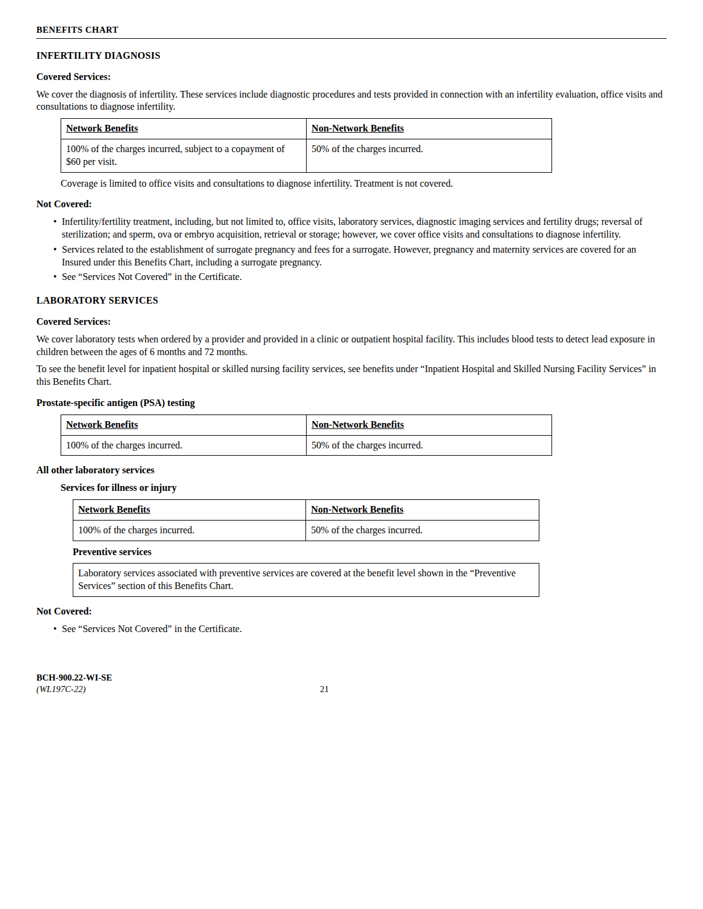BENEFITS CHART
INFERTILITY DIAGNOSIS
Covered Services:
We cover the diagnosis of infertility. These services include diagnostic procedures and tests provided in connection with an infertility evaluation, office visits and consultations to diagnose infertility.
| Network Benefits | Non-Network Benefits |
| 100% of the charges incurred, subject to a copayment of $60 per visit. | 50% of the charges incurred. |
Coverage is limited to office visits and consultations to diagnose infertility. Treatment is not covered.
Not Covered:
Infertility/fertility treatment, including, but not limited to, office visits, laboratory services, diagnostic imaging services and fertility drugs; reversal of sterilization; and sperm, ova or embryo acquisition, retrieval or storage; however, we cover office visits and consultations to diagnose infertility.
Services related to the establishment of surrogate pregnancy and fees for a surrogate. However, pregnancy and maternity services are covered for an Insured under this Benefits Chart, including a surrogate pregnancy.
See “Services Not Covered” in the Certificate.
LABORATORY SERVICES
Covered Services:
We cover laboratory tests when ordered by a provider and provided in a clinic or outpatient hospital facility. This includes blood tests to detect lead exposure in children between the ages of 6 months and 72 months.
To see the benefit level for inpatient hospital or skilled nursing facility services, see benefits under “Inpatient Hospital and Skilled Nursing Facility Services” in this Benefits Chart.
Prostate-specific antigen (PSA) testing
| Network Benefits | Non-Network Benefits |
| 100% of the charges incurred. | 50% of the charges incurred. |
All other laboratory services
Services for illness or injury
| Network Benefits | Non-Network Benefits |
| 100% of the charges incurred. | 50% of the charges incurred. |
Preventive services
| Laboratory services associated with preventive services are covered at the benefit level shown in the “Preventive Services” section of this Benefits Chart. |
Not Covered:
See “Services Not Covered” in the Certificate.
BCH-900.22-WI-SE
(WL197C-22)21